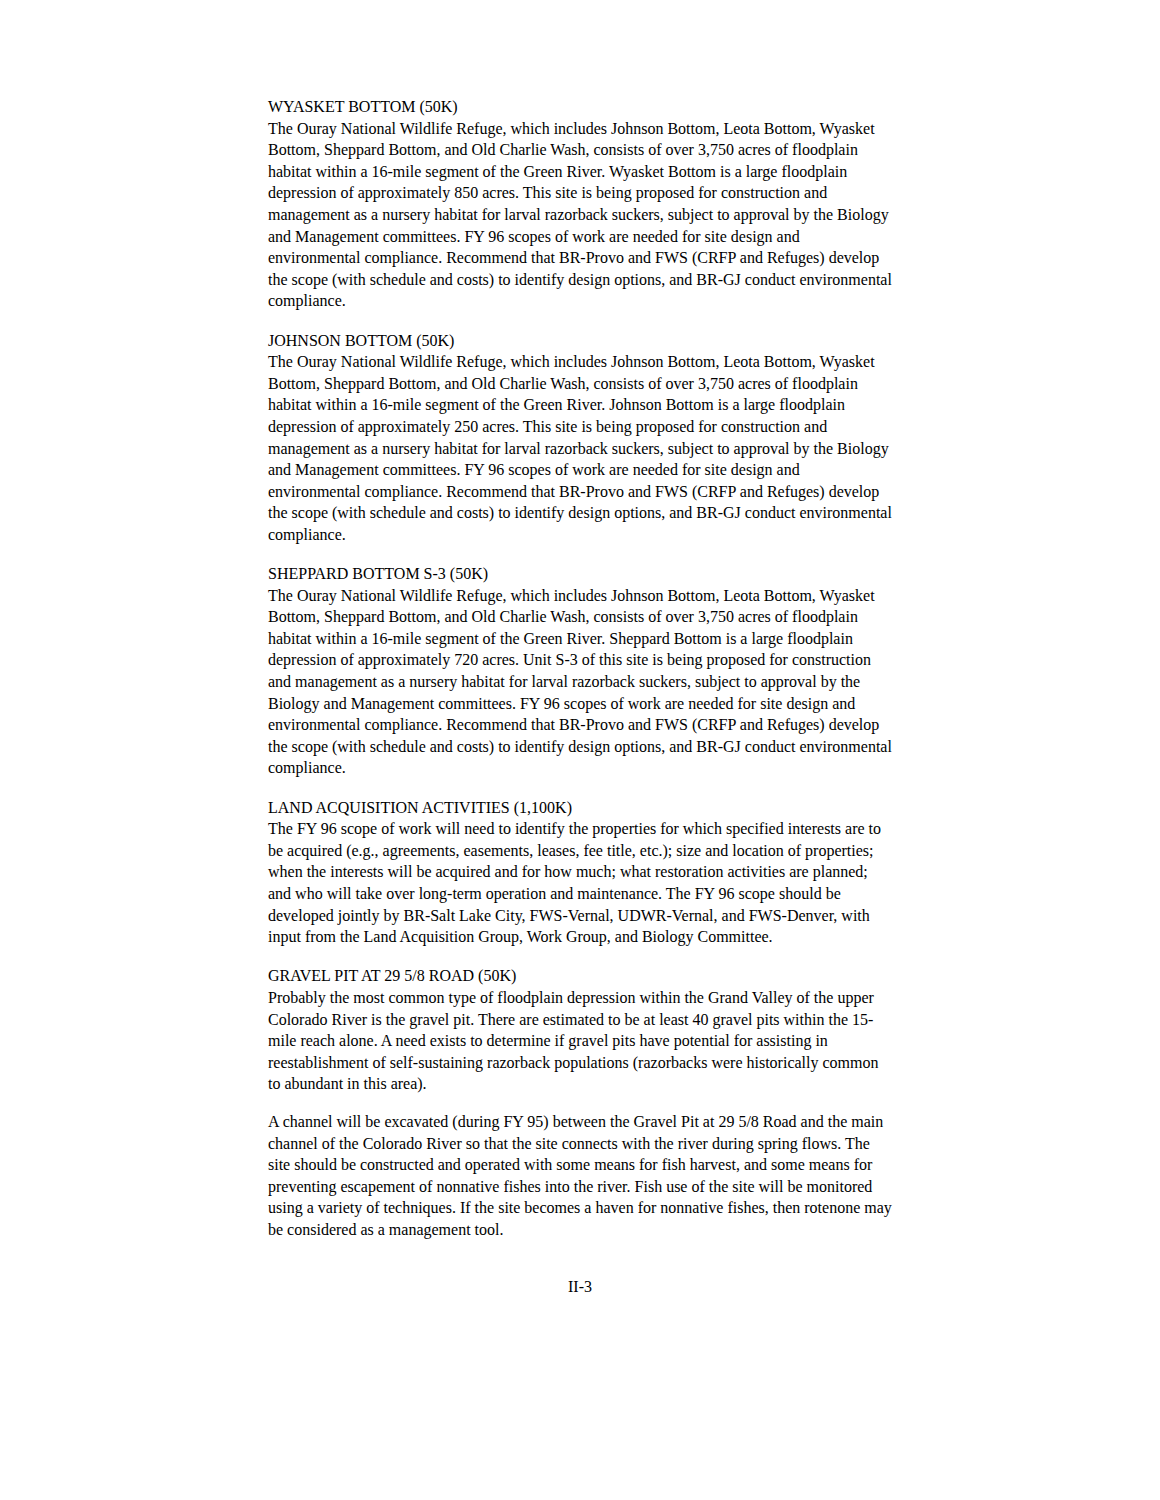Wyasket Bottom (50K)
The Ouray National Wildlife Refuge, which includes Johnson Bottom, Leota Bottom, Wyasket Bottom, Sheppard Bottom, and Old Charlie Wash, consists of over 3,750 acres of floodplain habitat within a 16-mile segment of the Green River. Wyasket Bottom is a large floodplain depression of approximately 850 acres. This site is being proposed for construction and management as a nursery habitat for larval razorback suckers, subject to approval by the Biology and Management committees. FY 96 scopes of work are needed for site design and environmental compliance. Recommend that BR-Provo and FWS (CRFP and Refuges) develop the scope (with schedule and costs) to identify design options, and BR-GJ conduct environmental compliance.
Johnson Bottom (50K)
The Ouray National Wildlife Refuge, which includes Johnson Bottom, Leota Bottom, Wyasket Bottom, Sheppard Bottom, and Old Charlie Wash, consists of over 3,750 acres of floodplain habitat within a 16-mile segment of the Green River. Johnson Bottom is a large floodplain depression of approximately 250 acres. This site is being proposed for construction and management as a nursery habitat for larval razorback suckers, subject to approval by the Biology and Management committees. FY 96 scopes of work are needed for site design and environmental compliance. Recommend that BR-Provo and FWS (CRFP and Refuges) develop the scope (with schedule and costs) to identify design options, and BR-GJ conduct environmental compliance.
Sheppard Bottom S-3 (50K)
The Ouray National Wildlife Refuge, which includes Johnson Bottom, Leota Bottom, Wyasket Bottom, Sheppard Bottom, and Old Charlie Wash, consists of over 3,750 acres of floodplain habitat within a 16-mile segment of the Green River. Sheppard Bottom is a large floodplain depression of approximately 720 acres. Unit S-3 of this site is being proposed for construction and management as a nursery habitat for larval razorback suckers, subject to approval by the Biology and Management committees. FY 96 scopes of work are needed for site design and environmental compliance. Recommend that BR-Provo and FWS (CRFP and Refuges) develop the scope (with schedule and costs) to identify design options, and BR-GJ conduct environmental compliance.
Land Acquisition Activities (1,100K)
The FY 96 scope of work will need to identify the properties for which specified interests are to be acquired (e.g., agreements, easements, leases, fee title, etc.); size and location of properties; when the interests will be acquired and for how much; what restoration activities are planned; and who will take over long-term operation and maintenance. The FY 96 scope should be developed jointly by BR-Salt Lake City, FWS-Vernal, UDWR-Vernal, and FWS-Denver, with input from the Land Acquisition Group, Work Group, and Biology Committee.
Gravel Pit at 29 5/8 Road (50K)
Probably the most common type of floodplain depression within the Grand Valley of the upper Colorado River is the gravel pit. There are estimated to be at least 40 gravel pits within the 15-mile reach alone. A need exists to determine if gravel pits have potential for assisting in reestablishment of self-sustaining razorback populations (razorbacks were historically common to abundant in this area).
A channel will be excavated (during FY 95) between the Gravel Pit at 29 5/8 Road and the main channel of the Colorado River so that the site connects with the river during spring flows. The site should be constructed and operated with some means for fish harvest, and some means for preventing escapement of nonnative fishes into the river. Fish use of the site will be monitored using a variety of techniques. If the site becomes a haven for nonnative fishes, then rotenone may be considered as a management tool.
II-3